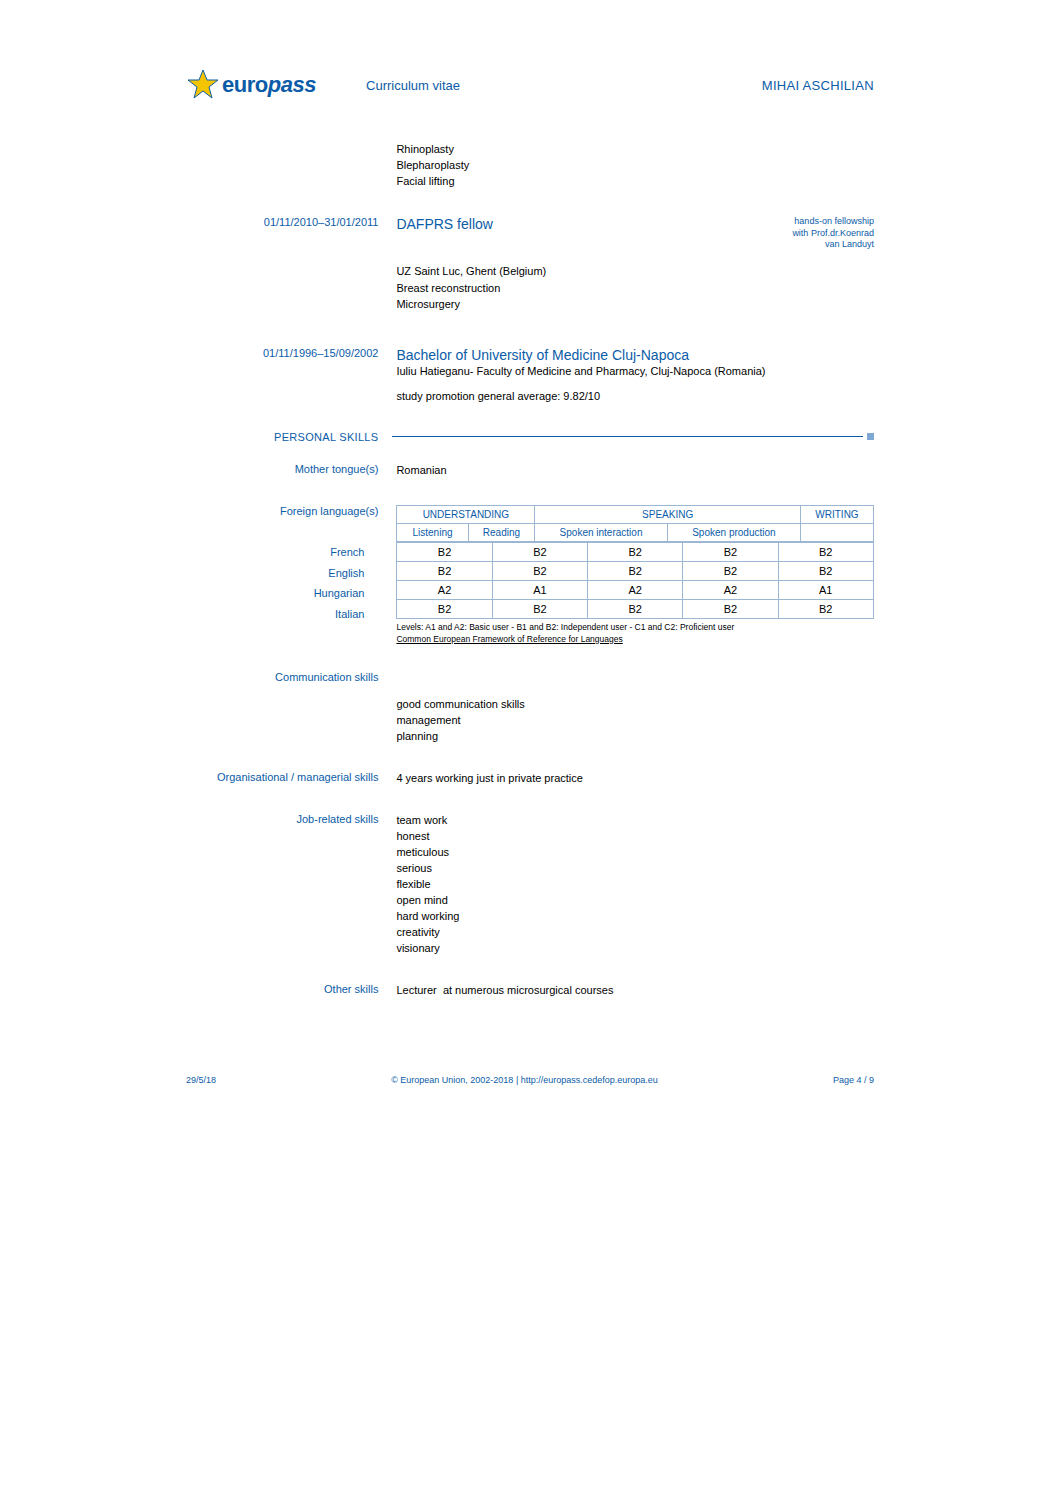euro pass
Curriculum vitae
MIHAI ASCHILIAN
Rhinoplasty
Blepharoplasty
Facial lifting
01/11/2010–31/01/2011
DAFPRS fellow
hands-on fellowship
with Prof.dr.Koenrad
van Landuyt
UZ Saint Luc, Ghent (Belgium)
Breast reconstruction
Microsurgery
01/11/1996–15/09/2002
Bachelor of University of Medicine Cluj-Napoca
Iuliu Hatieganu- Faculty of Medicine and Pharmacy, Cluj-Napoca (Romania)
study promotion general average: 9.82/10
PERSONAL SKILLS
Mother tongue(s)
Romanian
Foreign language(s)
| UNDERSTANDING | SPEAKING | WRITING |
| --- | --- | --- |
| Listening | Reading | Spoken interaction | Spoken production | |
French
English
Hungarian
Italian
| B2 | B2 | B2 | B2 | B2 |
| B2 | B2 | B2 | B2 | B2 |
| A2 | A1 | A2 | A2 | A1 |
| B2 | B2 | B2 | B2 | B2 |
Levels: A1 and A2: Basic user - B1 and B2: Independent user - C1 and C2: Proficient user
Common European Framework of Reference for Languages
Communication skills
good communication skills
management
planning
Organisational / managerial skills
4 years working just in private practice
Job-related skills
team work
honest
meticulous
serious
flexible
open mind
hard working
creativity
visionary
Other skills
Lecturer at numerous microsurgical courses
29/5/18
© European Union, 2002-2018 | http://europass.cedefop.europa.eu
Page 4 / 9